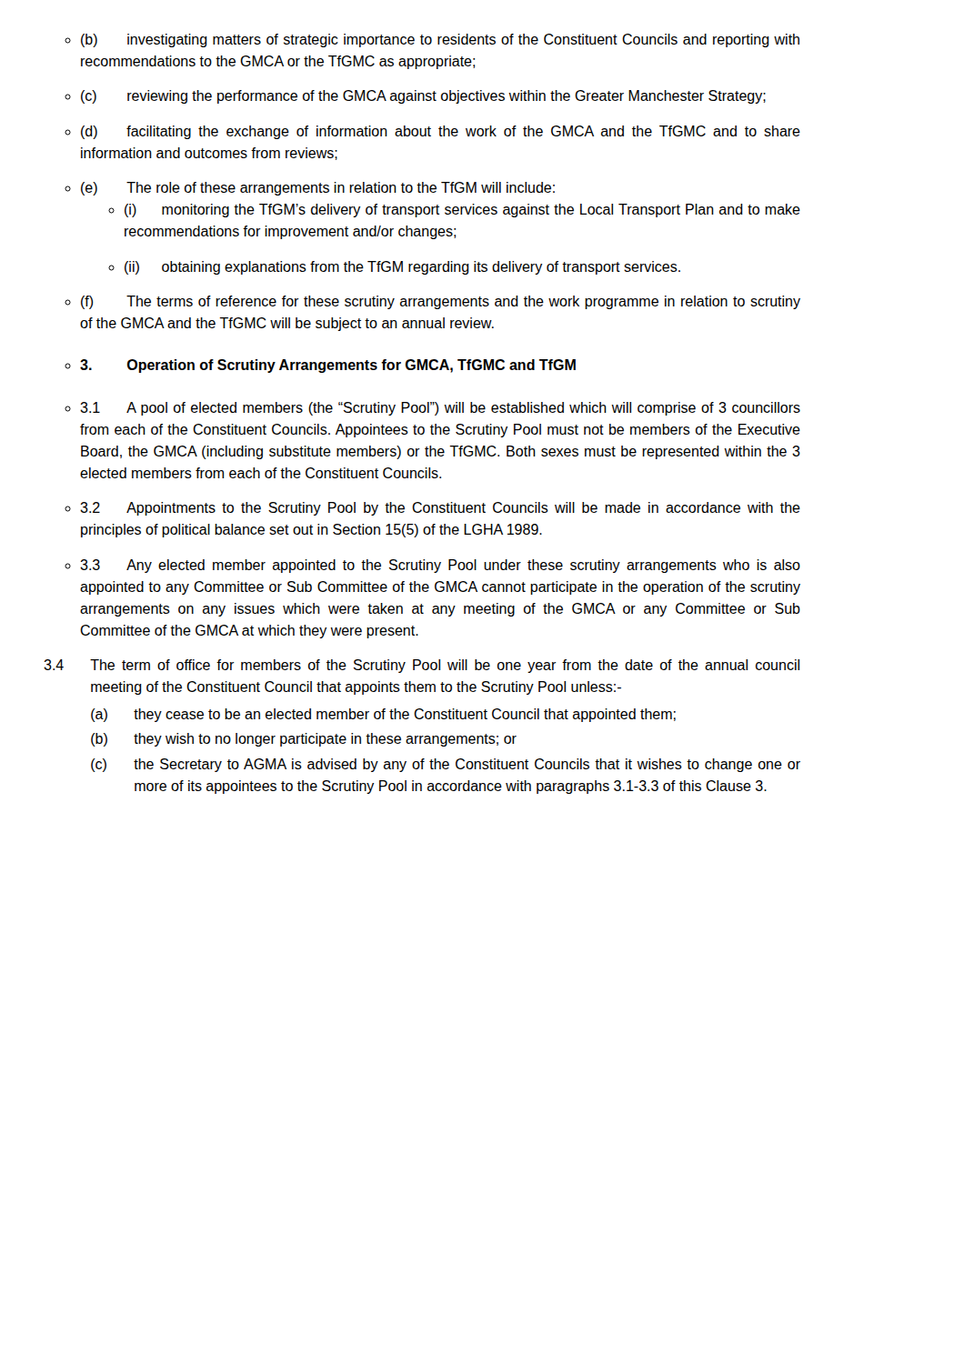(b) investigating matters of strategic importance to residents of the Constituent Councils and reporting with recommendations to the GMCA or the TfGMC as appropriate;
(c) reviewing the performance of the GMCA against objectives within the Greater Manchester Strategy;
(d) facilitating the exchange of information about the work of the GMCA and the TfGMC and to share information and outcomes from reviews;
(e) The role of these arrangements in relation to the TfGM will include:
(i) monitoring the TfGM’s delivery of transport services against the Local Transport Plan and to make recommendations for improvement and/or changes;
(ii) obtaining explanations from the TfGM regarding its delivery of transport services.
(f) The terms of reference for these scrutiny arrangements and the work programme in relation to scrutiny of the GMCA and the TfGMC will be subject to an annual review.
3.
Operation of Scrutiny Arrangements for GMCA, TfGMC and TfGM
3.1 A pool of elected members (the “Scrutiny Pool”) will be established which will comprise of 3 councillors from each of the Constituent Councils. Appointees to the Scrutiny Pool must not be members of the Executive Board, the GMCA (including substitute members) or the TfGMC. Both sexes must be represented within the 3 elected members from each of the Constituent Councils.
3.2 Appointments to the Scrutiny Pool by the Constituent Councils will be made in accordance with the principles of political balance set out in Section 15(5) of the LGHA 1989.
3.3 Any elected member appointed to the Scrutiny Pool under these scrutiny arrangements who is also appointed to any Committee or Sub Committee of the GMCA cannot participate in the operation of the scrutiny arrangements on any issues which were taken at any meeting of the GMCA or any Committee or Sub Committee of the GMCA at which they were present.
3.4
The term of office for members of the Scrutiny Pool will be one year from the date of the annual council meeting of the Constituent Council that appoints them to the Scrutiny Pool unless:-
(a) they cease to be an elected member of the Constituent Council that appointed them;
(b) they wish to no longer participate in these arrangements; or
(c) the Secretary to AGMA is advised by any of the Constituent Councils that it wishes to change one or more of its appointees to the Scrutiny Pool in accordance with paragraphs 3.1-3.3 of this Clause 3.